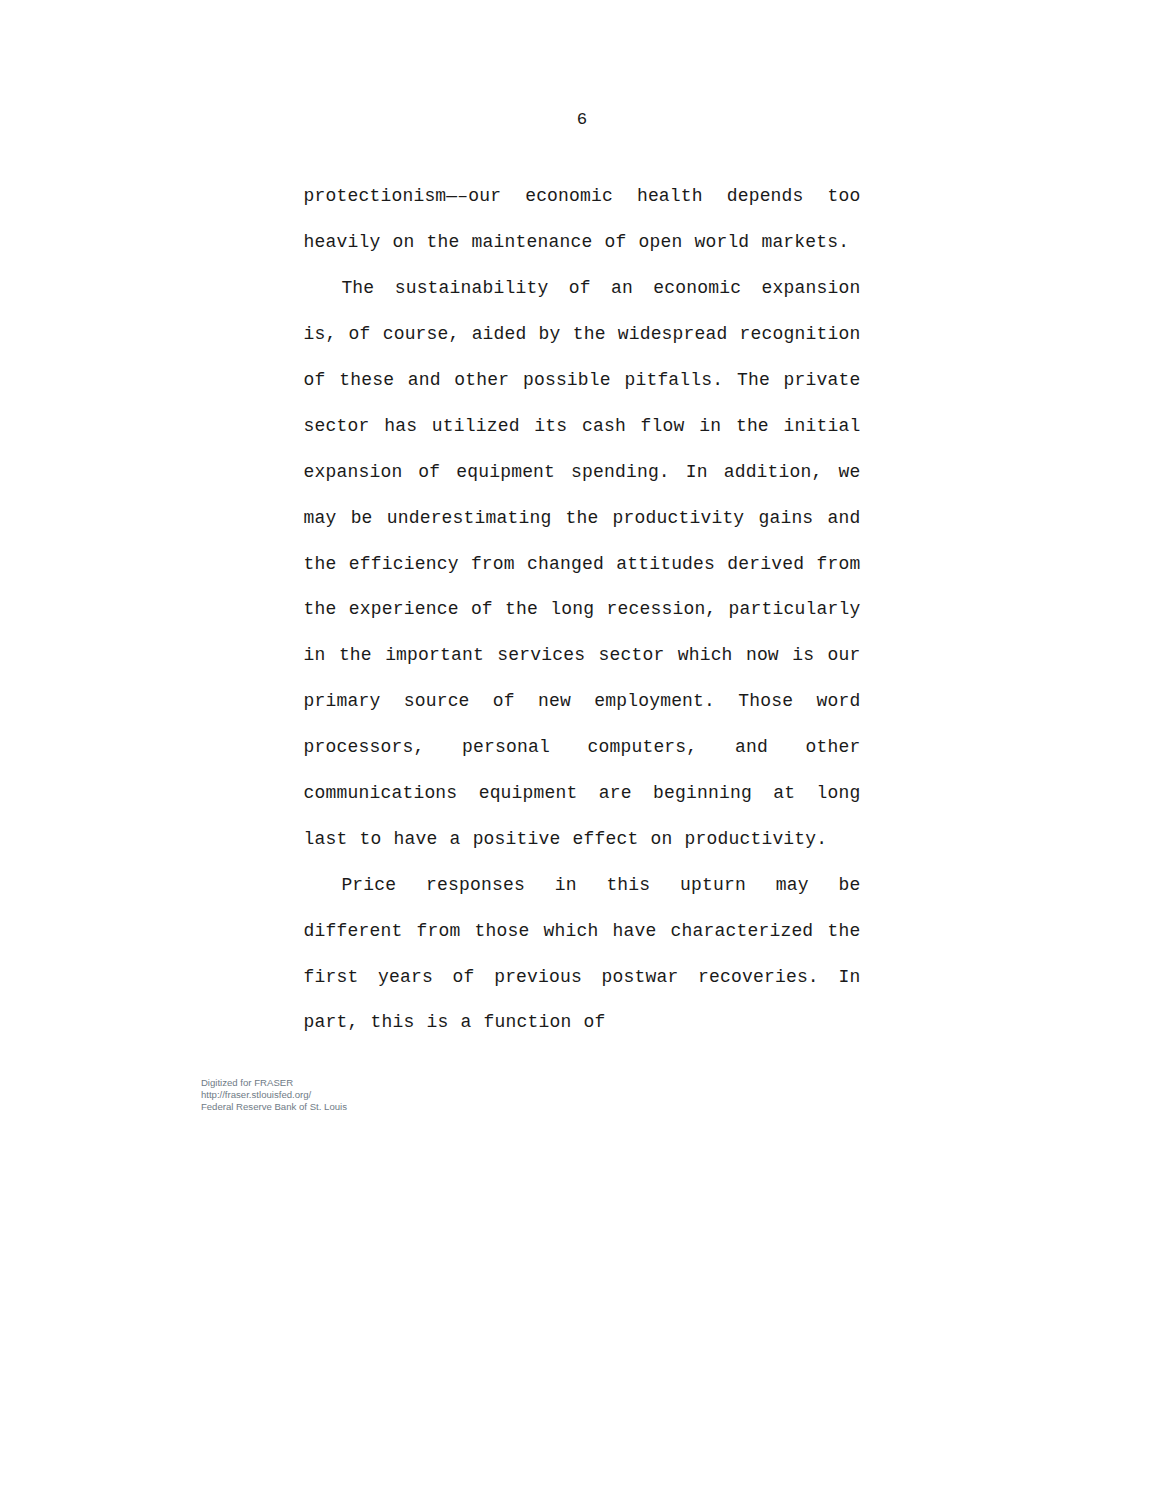6
protectionism—–our economic health depends too heavily on the maintenance of open world markets.
The sustainability of an economic expansion is, of course, aided by the widespread recognition of these and other possible pitfalls. The private sector has utilized its cash flow in the initial expansion of equipment spending. In addition, we may be underestimating the productivity gains and the efficiency from changed attitudes derived from the experience of the long recession, particularly in the important services sector which now is our primary source of new employment. Those word processors, personal computers, and other communications equipment are beginning at long last to have a positive effect on productivity.
Price responses in this upturn may be different from those which have characterized the first years of previous postwar recoveries. In part, this is a function of
Digitized for FRASER
http://fraser.stlouisfed.org/
Federal Reserve Bank of St. Louis